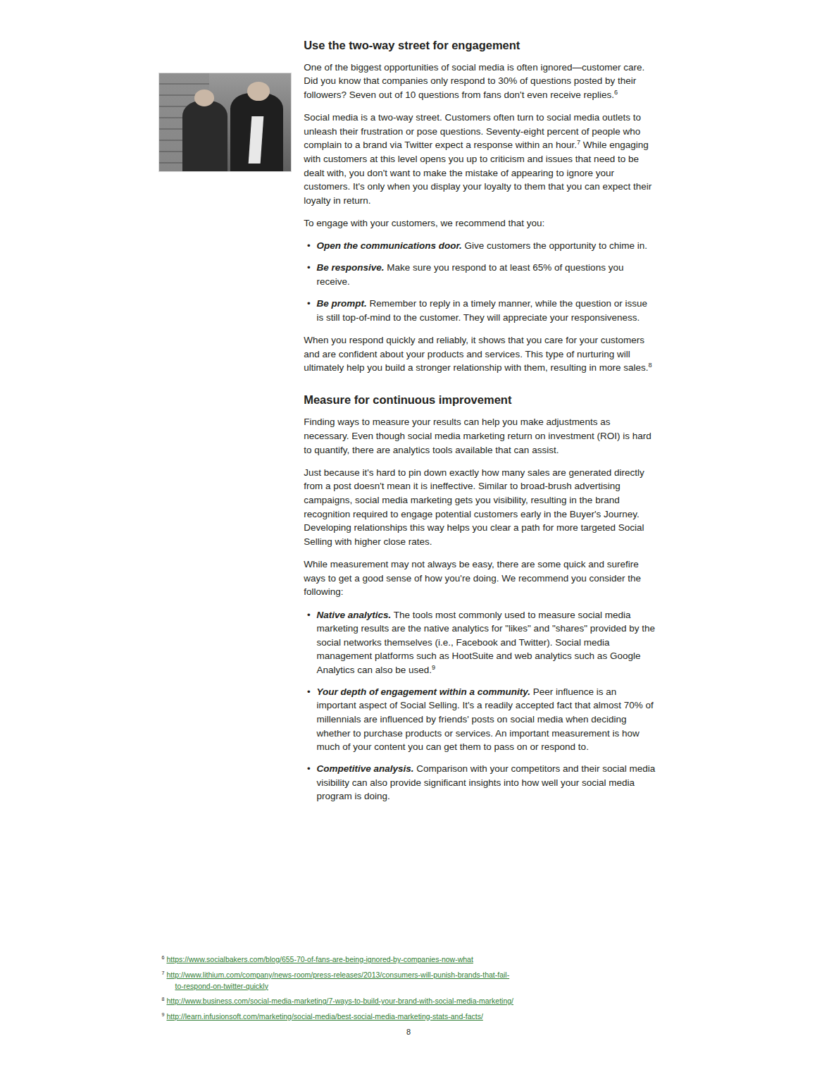Use the two-way street for engagement
One of the biggest opportunities of social media is often ignored—customer care. Did you know that companies only respond to 30% of questions posted by their followers? Seven out of 10 questions from fans don't even receive replies.6
Social media is a two-way street. Customers often turn to social media outlets to unleash their frustration or pose questions. Seventy-eight percent of people who complain to a brand via Twitter expect a response within an hour.7 While engaging with customers at this level opens you up to criticism and issues that need to be dealt with, you don't want to make the mistake of appearing to ignore your customers. It's only when you display your loyalty to them that you can expect their loyalty in return.
To engage with your customers, we recommend that you:
Open the communications door. Give customers the opportunity to chime in.
Be responsive. Make sure you respond to at least 65% of questions you receive.
Be prompt. Remember to reply in a timely manner, while the question or issue is still top-of-mind to the customer. They will appreciate your responsiveness.
When you respond quickly and reliably, it shows that you care for your customers and are confident about your products and services. This type of nurturing will ultimately help you build a stronger relationship with them, resulting in more sales.8
Measure for continuous improvement
Finding ways to measure your results can help you make adjustments as necessary. Even though social media marketing return on investment (ROI) is hard to quantify, there are analytics tools available that can assist.
Just because it's hard to pin down exactly how many sales are generated directly from a post doesn't mean it is ineffective. Similar to broad-brush advertising campaigns, social media marketing gets you visibility, resulting in the brand recognition required to engage potential customers early in the Buyer's Journey. Developing relationships this way helps you clear a path for more targeted Social Selling with higher close rates.
While measurement may not always be easy, there are some quick and surefire ways to get a good sense of how you're doing. We recommend you consider the following:
Native analytics. The tools most commonly used to measure social media marketing results are the native analytics for "likes" and "shares" provided by the social networks themselves (i.e., Facebook and Twitter). Social media management platforms such as HootSuite and web analytics such as Google Analytics can also be used.9
Your depth of engagement within a community. Peer influence is an important aspect of Social Selling. It's a readily accepted fact that almost 70% of millennials are influenced by friends' posts on social media when deciding whether to purchase products or services. An important measurement is how much of your content you can get them to pass on or respond to.
Competitive analysis. Comparison with your competitors and their social media visibility can also provide significant insights into how well your social media program is doing.
6 https://www.socialbakers.com/blog/655-70-of-fans-are-being-ignored-by-companies-now-what
7 http://www.lithium.com/company/news-room/press-releases/2013/consumers-will-punish-brands-that-fail-to-respond-on-twitter-quickly
8 http://www.business.com/social-media-marketing/7-ways-to-build-your-brand-with-social-media-marketing/
9 http://learn.infusionsoft.com/marketing/social-media/best-social-media-marketing-stats-and-facts/
8